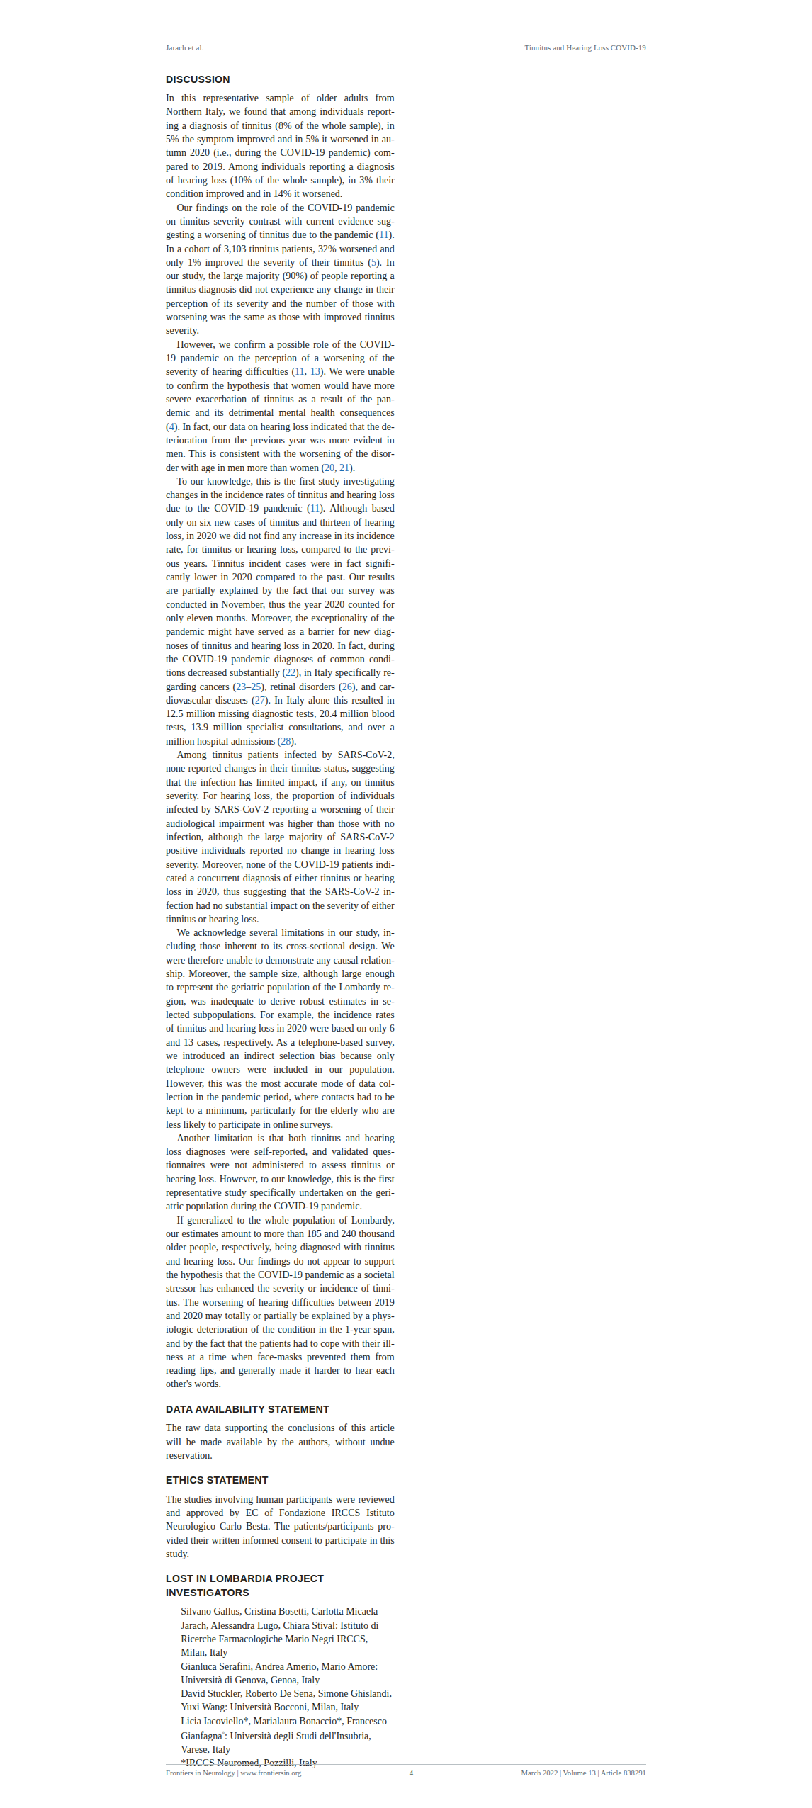Jarach et al.
Tinnitus and Hearing Loss COVID-19
DISCUSSION
In this representative sample of older adults from Northern Italy, we found that among individuals reporting a diagnosis of tinnitus (8% of the whole sample), in 5% the symptom improved and in 5% it worsened in autumn 2020 (i.e., during the COVID-19 pandemic) compared to 2019. Among individuals reporting a diagnosis of hearing loss (10% of the whole sample), in 3% their condition improved and in 14% it worsened.
Our findings on the role of the COVID-19 pandemic on tinnitus severity contrast with current evidence suggesting a worsening of tinnitus due to the pandemic (11). In a cohort of 3,103 tinnitus patients, 32% worsened and only 1% improved the severity of their tinnitus (5). In our study, the large majority (90%) of people reporting a tinnitus diagnosis did not experience any change in their perception of its severity and the number of those with worsening was the same as those with improved tinnitus severity.
However, we confirm a possible role of the COVID-19 pandemic on the perception of a worsening of the severity of hearing difficulties (11, 13). We were unable to confirm the hypothesis that women would have more severe exacerbation of tinnitus as a result of the pandemic and its detrimental mental health consequences (4). In fact, our data on hearing loss indicated that the deterioration from the previous year was more evident in men. This is consistent with the worsening of the disorder with age in men more than women (20, 21).
To our knowledge, this is the first study investigating changes in the incidence rates of tinnitus and hearing loss due to the COVID-19 pandemic (11). Although based only on six new cases of tinnitus and thirteen of hearing loss, in 2020 we did not find any increase in its incidence rate, for tinnitus or hearing loss, compared to the previous years. Tinnitus incident cases were in fact significantly lower in 2020 compared to the past. Our results are partially explained by the fact that our survey was conducted in November, thus the year 2020 counted for only eleven months. Moreover, the exceptionality of the pandemic might have served as a barrier for new diagnoses of tinnitus and hearing loss in 2020. In fact, during the COVID-19 pandemic diagnoses of common conditions decreased substantially (22), in Italy specifically regarding cancers (23–25), retinal disorders (26), and cardiovascular diseases (27). In Italy alone this resulted in 12.5 million missing diagnostic tests, 20.4 million blood tests, 13.9 million specialist consultations, and over a million hospital admissions (28).
Among tinnitus patients infected by SARS-CoV-2, none reported changes in their tinnitus status, suggesting that the infection has limited impact, if any, on tinnitus severity. For hearing loss, the proportion of individuals infected by SARS-CoV-2 reporting a worsening of their audiological impairment was higher than those with no infection, although the large majority of SARS-CoV-2 positive individuals reported no change in hearing loss severity. Moreover, none of the COVID-19 patients indicated a concurrent diagnosis of either tinnitus or hearing loss in 2020, thus suggesting that the SARS-CoV-2 infection had no substantial impact on the severity of either tinnitus or hearing loss.
We acknowledge several limitations in our study, including those inherent to its cross-sectional design. We were therefore unable to demonstrate any causal relationship. Moreover, the sample size, although large enough to represent the geriatric population of the Lombardy region, was inadequate to derive robust estimates in selected subpopulations. For example, the incidence rates of tinnitus and hearing loss in 2020 were based on only 6 and 13 cases, respectively. As a telephone-based survey, we introduced an indirect selection bias because only telephone owners were included in our population. However, this was the most accurate mode of data collection in the pandemic period, where contacts had to be kept to a minimum, particularly for the elderly who are less likely to participate in online surveys.
Another limitation is that both tinnitus and hearing loss diagnoses were self-reported, and validated questionnaires were not administered to assess tinnitus or hearing loss. However, to our knowledge, this is the first representative study specifically undertaken on the geriatric population during the COVID-19 pandemic.
If generalized to the whole population of Lombardy, our estimates amount to more than 185 and 240 thousand older people, respectively, being diagnosed with tinnitus and hearing loss. Our findings do not appear to support the hypothesis that the COVID-19 pandemic as a societal stressor has enhanced the severity or incidence of tinnitus. The worsening of hearing difficulties between 2019 and 2020 may totally or partially be explained by a physiologic deterioration of the condition in the 1-year span, and by the fact that the patients had to cope with their illness at a time when face-masks prevented them from reading lips, and generally made it harder to hear each other's words.
DATA AVAILABILITY STATEMENT
The raw data supporting the conclusions of this article will be made available by the authors, without undue reservation.
ETHICS STATEMENT
The studies involving human participants were reviewed and approved by EC of Fondazione IRCCS Istituto Neurologico Carlo Besta. The patients/participants provided their written informed consent to participate in this study.
LOST IN LOMBARDIA PROJECT INVESTIGATORS
Silvano Gallus, Cristina Bosetti, Carlotta Micaela Jarach, Alessandra Lugo, Chiara Stival: Istituto di Ricerche Farmacologiche Mario Negri IRCCS, Milan, Italy
Gianluca Serafini, Andrea Amerio, Mario Amore: Università di Genova, Genoa, Italy
David Stuckler, Roberto De Sena, Simone Ghislandi, Yuxi Wang: Università Bocconi, Milan, Italy
Licia Iacoviello*, Marialaura Bonaccio*, Francesco Gianfagna◦: Università degli Studi dell'Insubria, Varese, Italy
*IRCCS Neuromed, Pozzilli, Italy
Frontiers in Neurology | www.frontiersin.org
4
March 2022 | Volume 13 | Article 838291